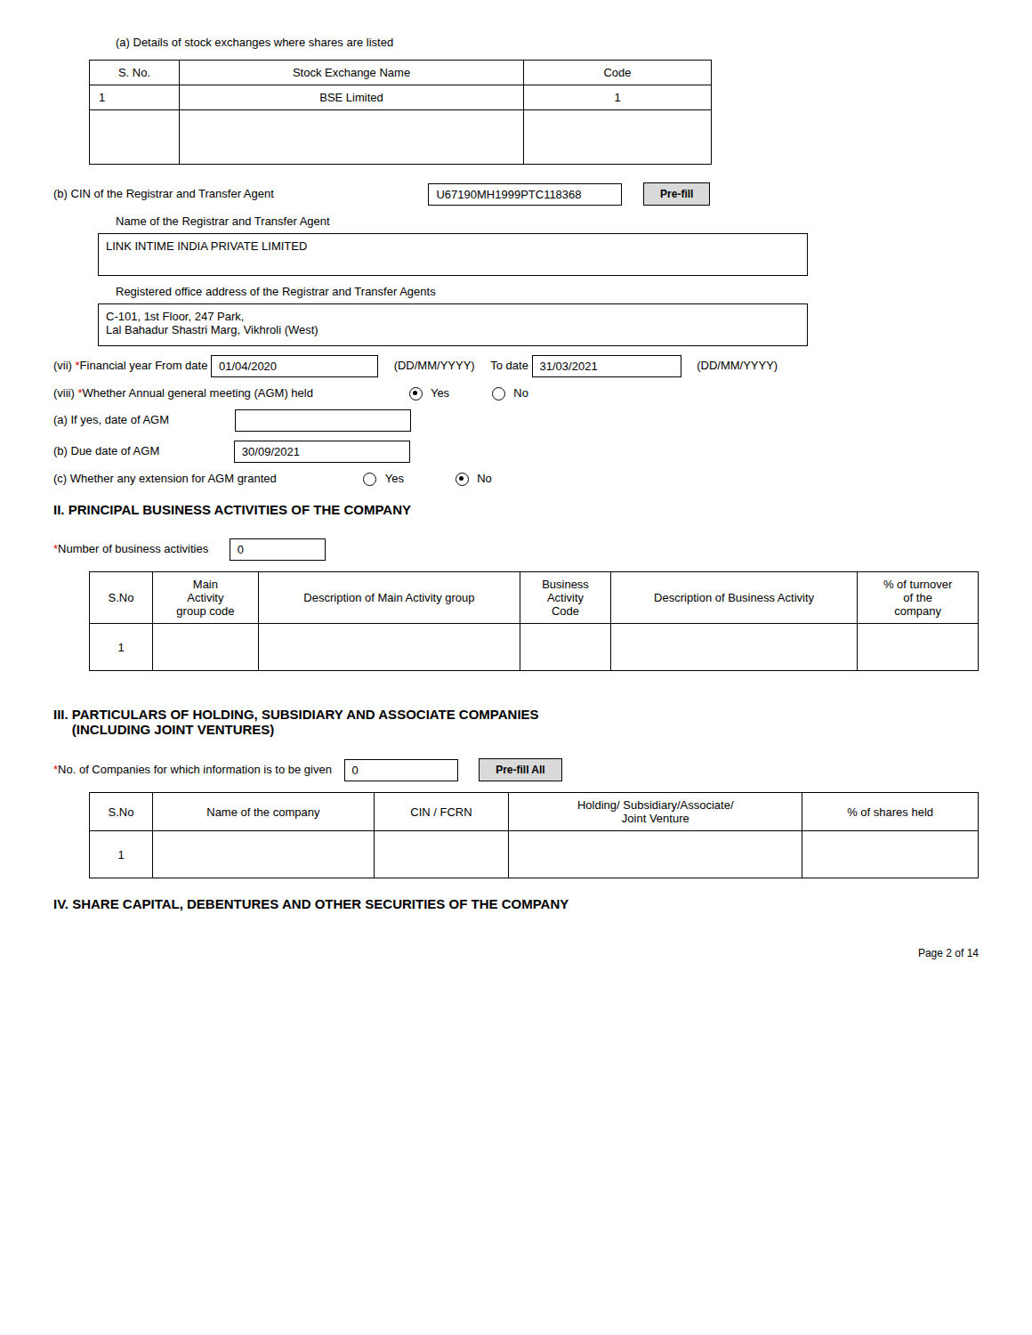(a) Details of stock exchanges where shares are listed
| S. No. | Stock Exchange Name | Code |
| --- | --- | --- |
| 1 | BSE Limited | 1 |
(b) CIN of the Registrar and Transfer Agent U67190MH1999PTC118368 Pre-fill
Name of the Registrar and Transfer Agent
LINK INTIME INDIA PRIVATE LIMITED
Registered office address of the Registrar and Transfer Agents
C-101, 1st Floor, 247 Park,
Lal Bahadur Shastri Marg, Vikhroli (West)
(vii) *Financial year From date 01/04/2020 (DD/MM/YYYY) To date 31/03/2021 (DD/MM/YYYY)
(viii) *Whether Annual general meeting (AGM) held Yes No
(a) If yes, date of AGM
(b) Due date of AGM 30/09/2021
(c) Whether any extension for AGM granted Yes No
II. PRINCIPAL BUSINESS ACTIVITIES OF THE COMPANY
*Number of business activities 0
| S.No | Main Activity group code | Description of Main Activity group | Business Activity Code | Description of Business Activity | % of turnover of the company |
| --- | --- | --- | --- | --- | --- |
| 1 | | | | | |
III. PARTICULARS OF HOLDING, SUBSIDIARY AND ASSOCIATE COMPANIES
(INCLUDING JOINT VENTURES)
*No. of Companies for which information is to be given 0 Pre-fill All
| S.No | Name of the company | CIN / FCRN | Holding/ Subsidiary/Associate/ Joint Venture | % of shares held |
| --- | --- | --- | --- | --- |
| 1 | | | | |
IV. SHARE CAPITAL, DEBENTURES AND OTHER SECURITIES OF THE COMPANY
Page 2 of 14